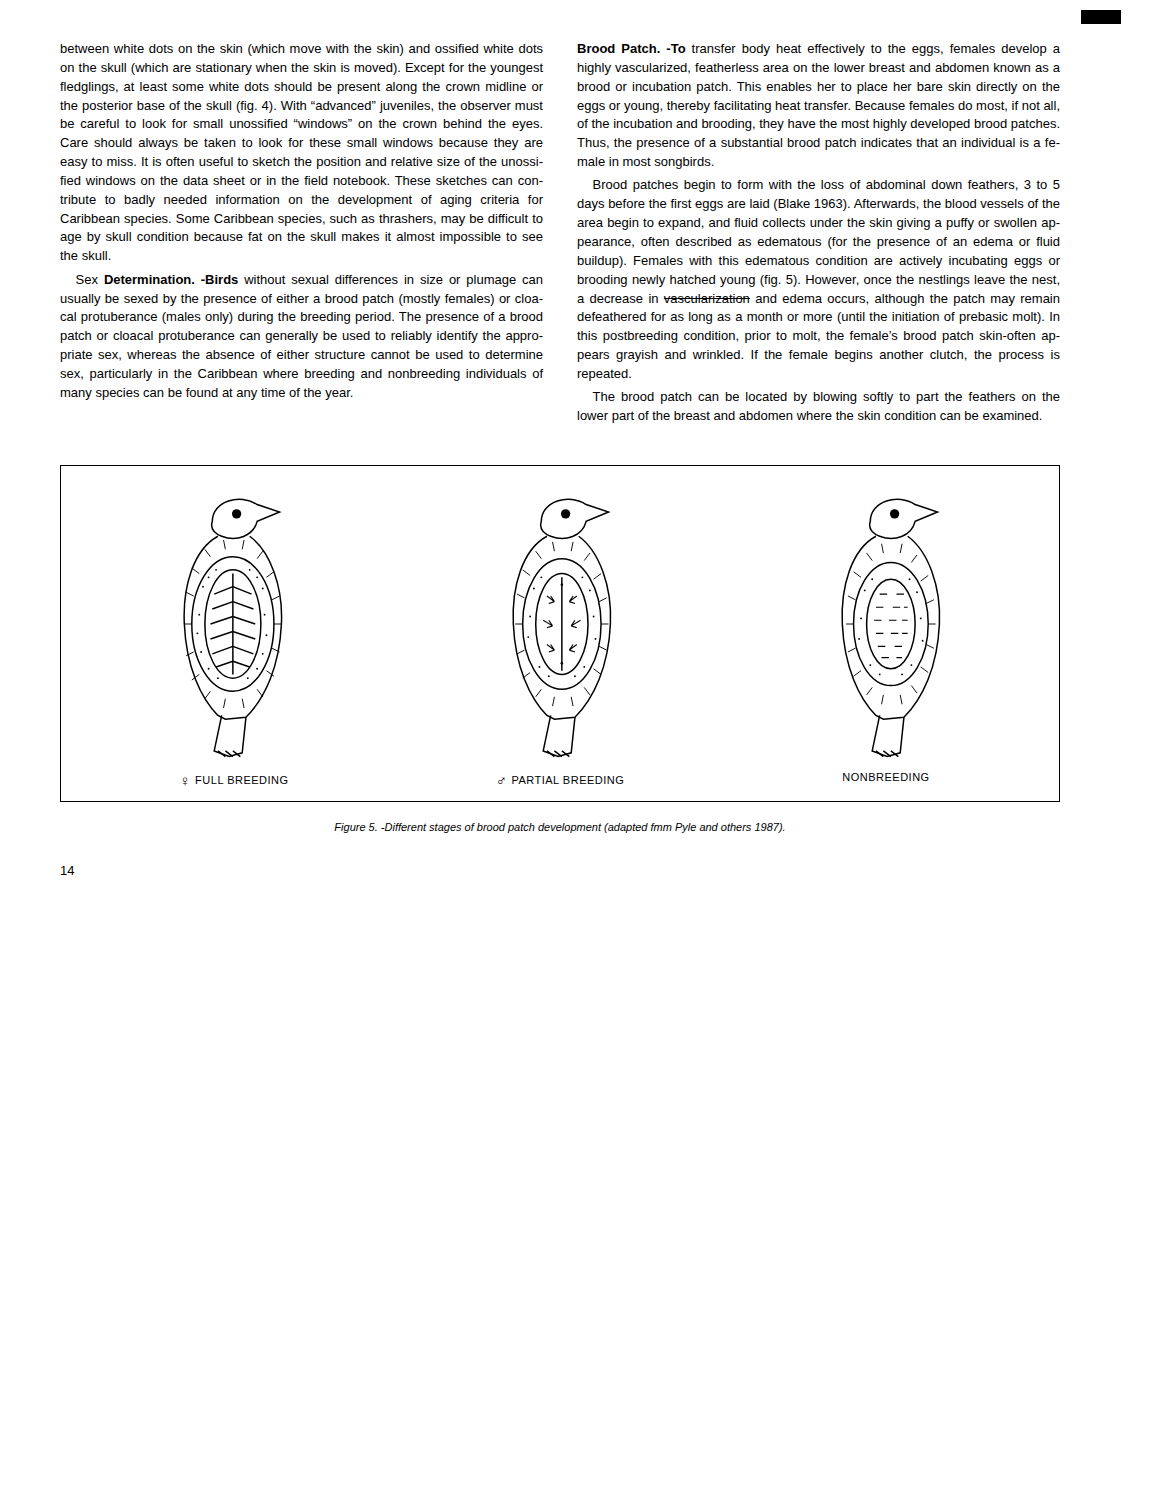between white dots on the skin (which move with the skin) and ossified white dots on the skull (which are stationary when the skin is moved). Except for the youngest fledglings, at least some white dots should be present along the crown midline or the posterior base of the skull (fig. 4). With “advanced” juveniles, the observer must be careful to look for small unossified “windows” on the crown behind the eyes. Care should always be taken to look for these small windows because they are easy to miss. It is often useful to sketch the position and relative size of the unossified windows on the data sheet or in the field notebook. These sketches can contribute to badly needed information on the development of aging criteria for Caribbean species. Some Caribbean species, such as thrashers, may be difficult to age by skull condition because fat on the skull makes it almost impossible to see the skull.
Sex Determination. -Birds without sexual differences in size or plumage can usually be sexed by the presence of either a brood patch (mostly females) or cloacal protuberance (males only) during the breeding period. The presence of a brood patch or cloacal protuberance can generally be used to reliably identify the appropriate sex, whereas the absence of either structure cannot be used to determine sex, particularly in the Caribbean where breeding and nonbreeding individuals of many species can be found at any time of the year.
Brood Patch. -To transfer body heat effectively to the eggs, females develop a highly vascularized, featherless area on the lower breast and abdomen known as a brood or incubation patch. This enables her to place her bare skin directly on the eggs or young, thereby facilitating heat transfer. Because females do most, if not all, of the incubation and brooding, they have the most highly developed brood patches. Thus, the presence of a substantial brood patch indicates that an individual is a female in most songbirds.
Brood patches begin to form with the loss of abdominal down feathers, 3 to 5 days before the first eggs are laid (Blake 1963). Afterwards, the blood vessels of the area begin to expand, and fluid collects under the skin giving a puffy or swollen appearance, often described as edematous (for the presence of an edema or fluid buildup). Females with this edematous condition are actively incubating eggs or brooding newly hatched young (fig. 5). However, once the nestlings leave the nest, a decrease in vascularization and edema occurs, although the patch may remain defeathered for as long as a month or more (until the initiation of prebasic molt). In this postbreeding condition, prior to molt, the female’s brood patch skin-often appears grayish and wrinkled. If the female begins another clutch, the process is repeated.
The brood patch can be located by blowing softly to part the feathers on the lower part of the breast and abdomen where the skin condition can be examined.
♀FULL BREEDING
♂PARTIAL BREEDING
NONBREEDING
Figure 5. -Different stages of brood patch development (adapted fmm Pyle and others 1987).
14